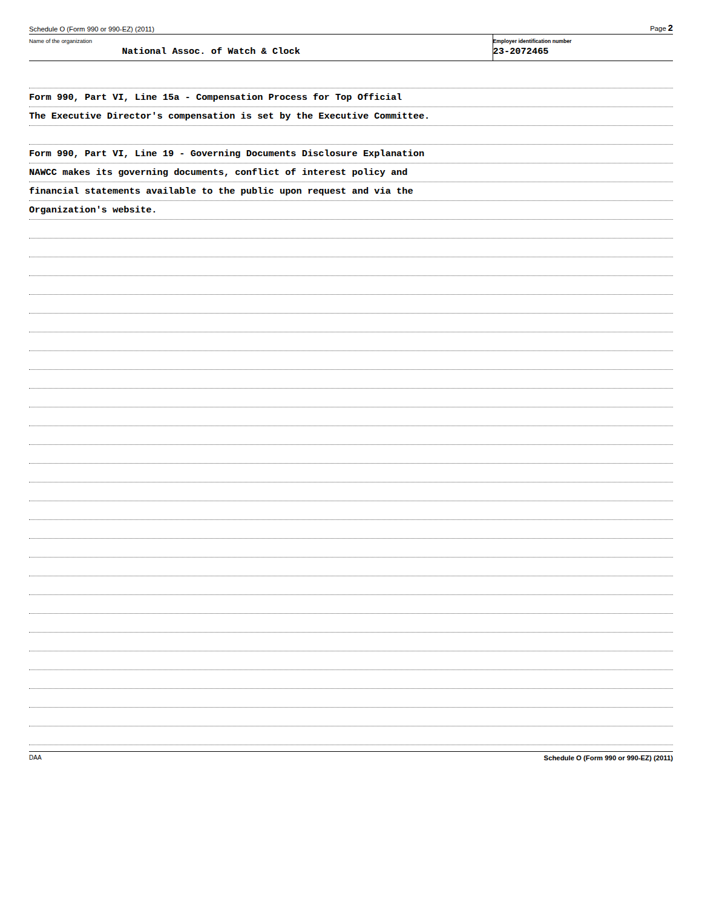Schedule O (Form 990 or 990-EZ) (2011)
Page 2
| Name of the organization National Assoc. of Watch & Clock | Employer identification number 23-2072465 |
Form 990, Part VI, Line 15a - Compensation Process for Top Official
The Executive Director's compensation is set by the Executive Committee.
Form 990, Part VI, Line 19 - Governing Documents Disclosure Explanation
NAWCC makes its governing documents, conflict of interest policy and
financial statements available to the public upon request and via the
Organization's website.
DAA
Schedule O (Form 990 or 990-EZ) (2011)